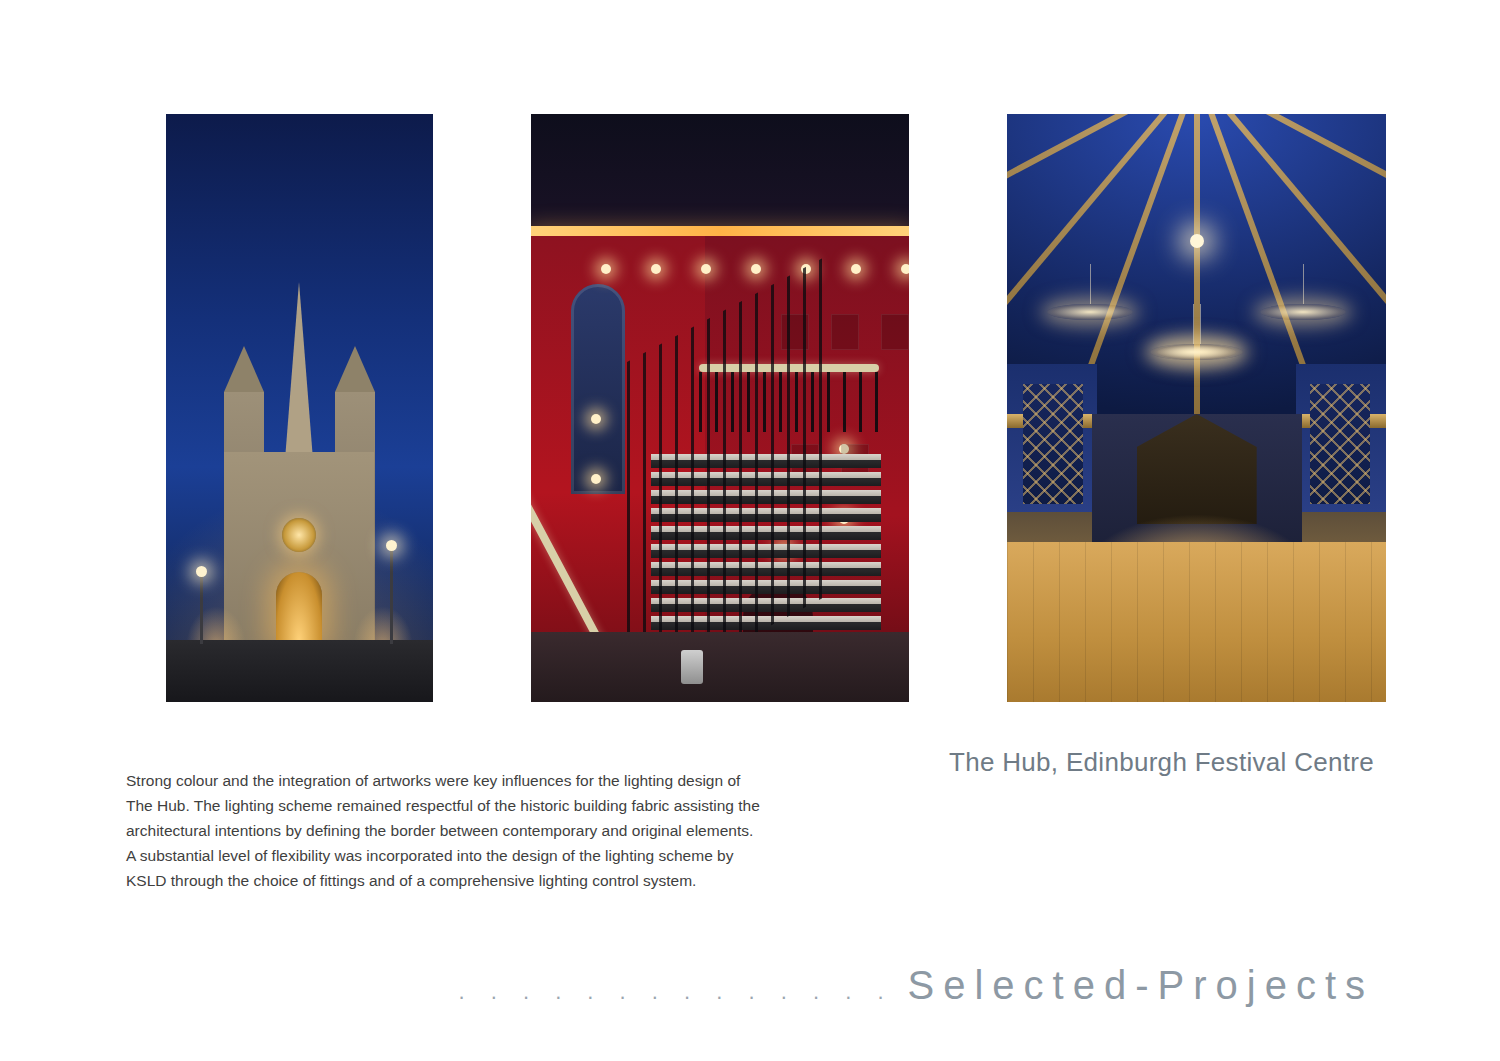The Hub, Edinburgh Festival Centre
Strong colour and the integration of artworks were key influences for the lighting design of The Hub. The lighting scheme remained respectful of the historic building fabric assisting the architectural intentions by defining the border between contemporary and original elements. A substantial level of flexibility was incorporated into the design of the lighting scheme by KSLD through the choice of fittings and of a comprehensive lighting control system.
. . . . . . . . . . . . . . Selected-Projects